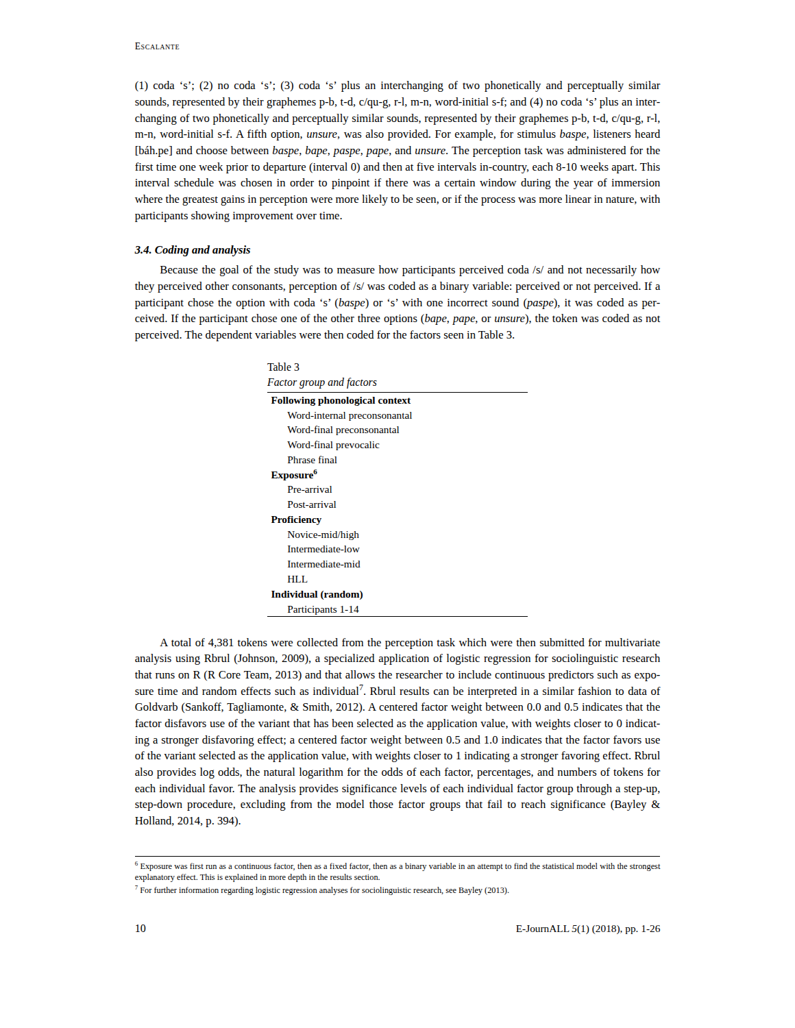Escalante
(1) coda ‘s’; (2) no coda ‘s’; (3) coda ‘s’ plus an interchanging of two phonetically and perceptually similar sounds, represented by their graphemes p-b, t-d, c/qu-g, r-l, m-n, word-initial s-f; and (4) no coda ‘s’ plus an interchanging of two phonetically and perceptually similar sounds, represented by their graphemes p-b, t-d, c/qu-g, r-l, m-n, word-initial s-f. A fifth option, unsure, was also provided. For example, for stimulus baspe, listeners heard [báh.pe] and choose between baspe, bape, paspe, pape, and unsure. The perception task was administered for the first time one week prior to departure (interval 0) and then at five intervals in-country, each 8-10 weeks apart. This interval schedule was chosen in order to pinpoint if there was a certain window during the year of immersion where the greatest gains in perception were more likely to be seen, or if the process was more linear in nature, with participants showing improvement over time.
3.4. Coding and analysis
Because the goal of the study was to measure how participants perceived coda /s/ and not necessarily how they perceived other consonants, perception of /s/ was coded as a binary variable: perceived or not perceived. If a participant chose the option with coda ‘s’ (baspe) or ‘s’ with one incorrect sound (paspe), it was coded as perceived. If the participant chose one of the other three options (bape, pape, or unsure), the token was coded as not perceived. The dependent variables were then coded for the factors seen in Table 3.
Table 3
Factor group and factors
| Following phonological context |
| Word-internal preconsonantal |
| Word-final preconsonantal |
| Word-final prevocalic |
| Phrase final |
| Exposure 6 |
| Pre-arrival |
| Post-arrival |
| Proficiency |
| Novice-mid/high |
| Intermediate-low |
| Intermediate-mid |
| HLL |
| Individual (random) |
| Participants 1-14 |
A total of 4,381 tokens were collected from the perception task which were then submitted for multivariate analysis using Rbrul (Johnson, 2009), a specialized application of logistic regression for sociolinguistic research that runs on R (R Core Team, 2013) and that allows the researcher to include continuous predictors such as exposure time and random effects such as individual7. Rbrul results can be interpreted in a similar fashion to data of Goldvarb (Sankoff, Tagliamonte, & Smith, 2012). A centered factor weight between 0.0 and 0.5 indicates that the factor disfavors use of the variant that has been selected as the application value, with weights closer to 0 indicating a stronger disfavoring effect; a centered factor weight between 0.5 and 1.0 indicates that the factor favors use of the variant selected as the application value, with weights closer to 1 indicating a stronger favoring effect. Rbrul also provides log odds, the natural logarithm for the odds of each factor, percentages, and numbers of tokens for each individual favor. The analysis provides significance levels of each individual factor group through a step-up, step-down procedure, excluding from the model those factor groups that fail to reach significance (Bayley & Holland, 2014, p. 394).
6 Exposure was first run as a continuous factor, then as a fixed factor, then as a binary variable in an attempt to find the statistical model with the strongest explanatory effect. This is explained in more depth in the results section.
7 For further information regarding logistic regression analyses for sociolinguistic research, see Bayley (2013).
10 E-JournALL 5(1) (2018), pp. 1-26